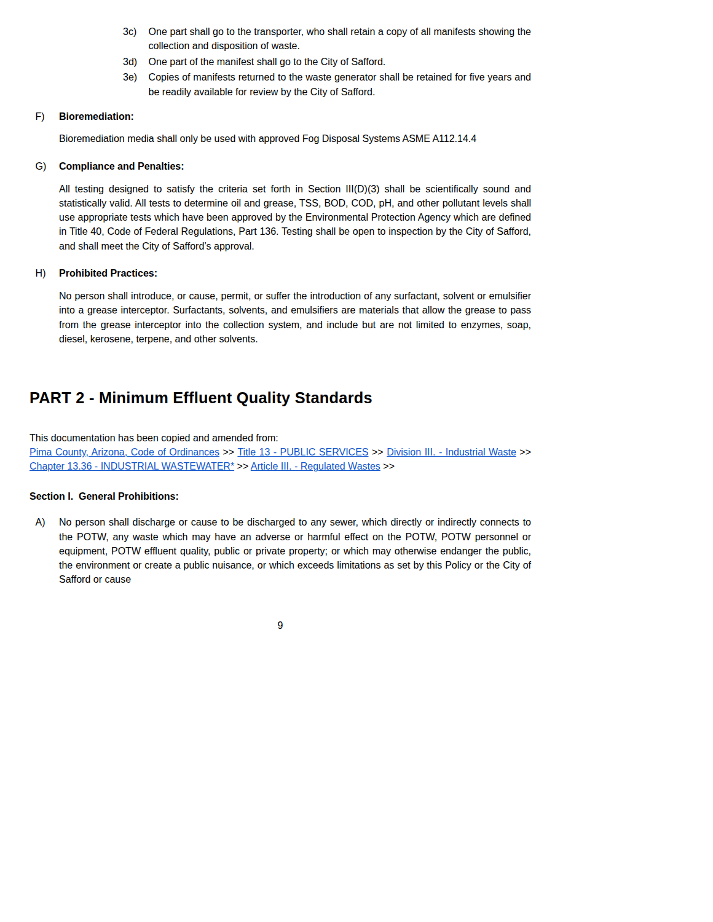3c)
One part shall go to the transporter, who shall retain a copy of all manifests showing the collection and disposition of waste.
3d)
One part of the manifest shall go to the City of Safford.
3e)
Copies of manifests returned to the waste generator shall be retained for five years and be readily available for review by the City of Safford.
F)
Bioremediation:
Bioremediation media shall only be used with approved Fog Disposal Systems ASME A112.14.4
G)
Compliance and Penalties:
All testing designed to satisfy the criteria set forth in Section III(D)(3) shall be scientifically sound and statistically valid. All tests to determine oil and grease, TSS, BOD, COD, pH, and other pollutant levels shall use appropriate tests which have been approved by the Environmental Protection Agency which are defined in Title 40, Code of Federal Regulations, Part 136. Testing shall be open to inspection by the City of Safford, and shall meet the City of Safford’s approval.
H)
Prohibited Practices:
No person shall introduce, or cause, permit, or suffer the introduction of any surfactant, solvent or emulsifier into a grease interceptor. Surfactants, solvents, and emulsifiers are materials that allow the grease to pass from the grease interceptor into the collection system, and include but are not limited to enzymes, soap, diesel, kerosene, terpene, and other solvents.
PART 2 - Minimum Effluent Quality Standards
This documentation has been copied and amended from:
Pima County, Arizona, Code of Ordinances >> Title 13 - PUBLIC SERVICES >> Division III. - Industrial Waste >> Chapter 13.36 - INDUSTRIAL WASTEWATER* >> Article III. - Regulated Wastes >>
Section I. General Prohibitions:
A)
No person shall discharge or cause to be discharged to any sewer, which directly or indirectly connects to the POTW, any waste which may have an adverse or harmful effect on the POTW, POTW personnel or equipment, POTW effluent quality, public or private property; or which may otherwise endanger the public, the environment or create a public nuisance, or which exceeds limitations as set by this Policy or the City of Safford or cause
9